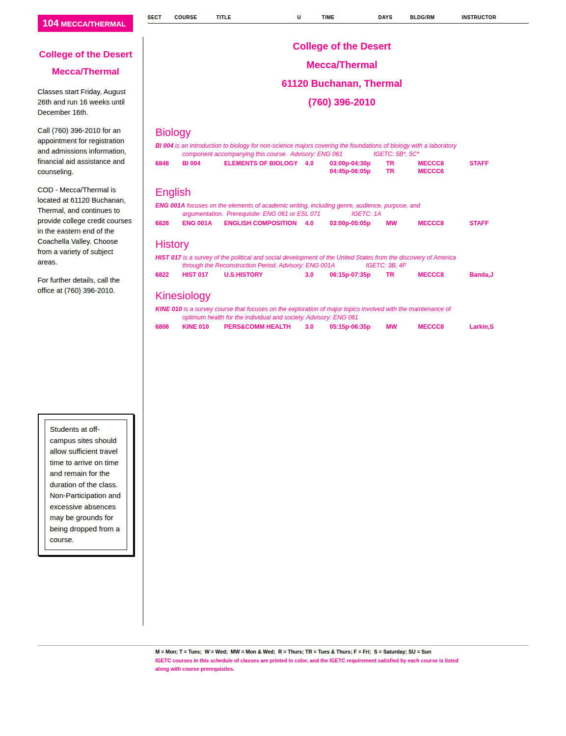104 MECCA/THERMAL
SECT COURSE TITLE U TIME DAYS BLDG/RM INSTRUCTOR
College of the Desert
Mecca/Thermal
Classes start Friday, August 26th and run 16 weeks until December 16th.
Call (760) 396-2010 for an appointment for registration and admissions information, financial aid assistance and counseling.
COD - Mecca/Thermal is located at 61120 Buchanan, Thermal, and continues to provide college credit courses in the eastern end of the Coachella Valley. Choose from a variety of subject areas.
For further details, call the office at (760) 396-2010.
Students at off-campus sites should allow sufficient travel time to arrive on time and remain for the duration of the class. Non-Participation and excessive absences may be grounds for being dropped from a course.
College of the Desert
Mecca/Thermal
61120 Buchanan, Thermal
(760) 396-2010
Biology
BI 004 is an introduction to biology for non-science majors covering the foundations of biology with a laboratory component accompanying this course. Advisory: ENG 061 IGETC: 5B*, 5C*
| 6848 | BI 004 | ELEMENTS OF BIOLOGY | 4.0 | 03:00p-04:30p | TR | MECCC8 | STAFF |
| | | | | 04:45p-06:05p | TR | MECCC6 | |
English
ENG 001A focuses on the elements of academic writing, including genre, audience, purpose, and argumentation. Prerequisite: ENG 061 or ESL 071 IGETC: 1A
| 6826 | ENG 001A | ENGLISH COMPOSITION | 4.0 | 03:00p-05:05p | MW | MECCC8 | STAFF |
History
HIST 017 is a survey of the political and social development of the United States from the discovery of America through the Reconstruction Period. Advisory: ENG 001A IGETC: 3B, 4F
| 6822 | HIST 017 | U.S.HISTORY | 3.0 | 06:15p-07:35p | TR | MECCC8 | Banda,J |
Kinesiology
KINE 010 is a survey course that focuses on the exploration of major topics involved with the maintenance of optimum health for the individual and society. Advisory: ENG 061
| 6806 | KINE 010 | PERS&COMM HEALTH | 3.0 | 05:15p-06:35p | MW | MECCC8 | Larkin,S |
M = Mon; T = Tues; W = Wed; MW = Mon & Wed; R = Thurs; TR = Tues & Thurs; F = Fri; S = Saturday; SU = Sun
IGETC courses in this schedule of classes are printed in color, and the IGETC requirement satisfied by each course is listed
along with course prerequisites.